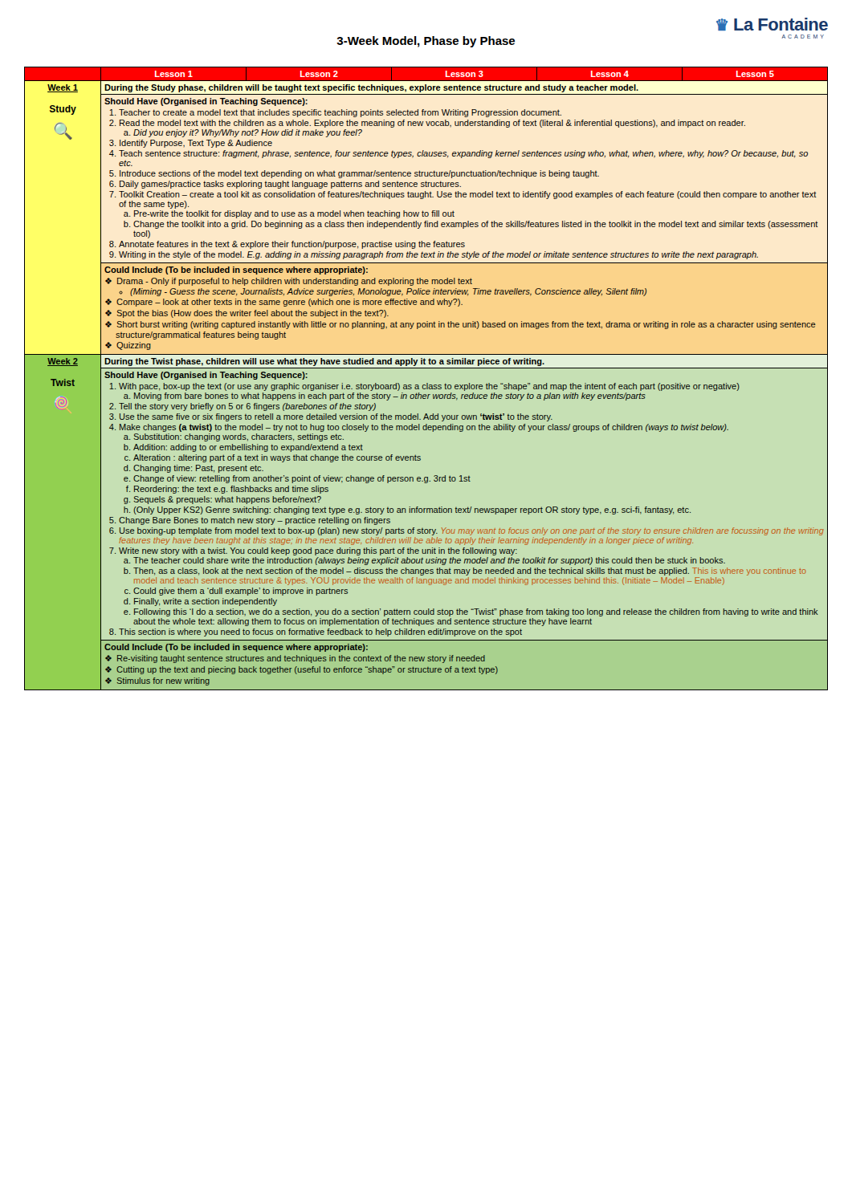♛ La Fontaine
ACADEMY
3-Week Model, Phase by Phase
| | Lesson 1 | Lesson 2 | Lesson 3 | Lesson 4 | Lesson 5 |
| --- | --- | --- | --- | --- | --- |
| Week 1 Study 🔍 | During the Study phase, children will be taught text specific techniques, explore sentence structure and study a teacher model. |
| Should Have (Organised in Teaching Sequence): Teacher to create a model text that includes specific teaching points selected from Writing Progression document. Read the model text with the children as a whole. Explore the meaning of new vocab, understanding of text (literal & inferential questions), and impact on reader. Did you enjoy it? Why/Why not? How did it make you feel? Identify Purpose, Text Type & Audience Teach sentence structure: fragment, phrase, sentence, four sentence types, clauses, expanding kernel sentences using who, what, when, where, why, how? Or because, but, so etc. Introduce sections of the model text depending on what grammar/sentence structure/punctuation/technique is being taught. Daily games/practice tasks exploring taught language patterns and sentence structures. Toolkit Creation – create a tool kit as consolidation of features/techniques taught. Use the model text to identify good examples of each feature (could then compare to another text of the same type). Pre-write the toolkit for display and to use as a model when teaching how to fill out Change the toolkit into a grid. Do beginning as a class then independently find examples of the skills/features listed in the toolkit in the model text and similar texts (assessment tool) Annotate features in the text & explore their function/purpose, practise using the features Writing in the style of the model. E.g. adding in a missing paragraph from the text in the style of the model or imitate sentence structures to write the next paragraph. |
| Could Include (To be included in sequence where appropriate): Drama - Only if purposeful to help children with understanding and exploring the model text (Miming - Guess the scene, Journalists, Advice surgeries, Monologue, Police interview, Time travellers, Conscience alley, Silent film) Compare – look at other texts in the same genre (which one is more effective and why?). Spot the bias (How does the writer feel about the subject in the text?). Short burst writing (writing captured instantly with little or no planning, at any point in the unit) based on images from the text, drama or writing in role as a character using sentence structure/grammatical features being taught Quizzing |
| Week 2 Twist 🍭 | During the Twist phase, children will use what they have studied and apply it to a similar piece of writing. |
| Should Have (Organised in Teaching Sequence): With pace, box-up the text (or use any graphic organiser i.e. storyboard) as a class to explore the “shape” and map the intent of each part (positive or negative) Moving from bare bones to what happens in each part of the story – in other words, reduce the story to a plan with key events/parts Tell the story very briefly on 5 or 6 fingers (barebones of the story) Use the same five or six fingers to retell a more detailed version of the model. Add your own ‘twist’ to the story. Make changes (a twist) to the model – try not to hug too closely to the model depending on the ability of your class/ groups of children (ways to twist below). Substitution: changing words, characters, settings etc. Addition: adding to or embellishing to expand/extend a text Alteration : altering part of a text in ways that change the course of events Changing time: Past, present etc. Change of view: retelling from another’s point of view; change of person e.g. 3rd to 1st Reordering: the text e.g. flashbacks and time slips Sequels & prequels: what happens before/next? (Only Upper KS2) Genre switching: changing text type e.g. story to an information text/ newspaper report OR story type, e.g. sci-fi, fantasy, etc. Change Bare Bones to match new story – practice retelling on fingers Use boxing-up template from model text to box-up (plan) new story/ parts of story. You may want to focus only on one part of the story to ensure children are focussing on the writing features they have been taught at this stage; in the next stage, children will be able to apply their learning independently in a longer piece of writing. Write new story with a twist. You could keep good pace during this part of the unit in the following way: The teacher could share write the introduction (always being explicit about using the model and the toolkit for support) this could then be stuck in books. Then, as a class, look at the next section of the model – discuss the changes that may be needed and the technical skills that must be applied. This is where you continue to model and teach sentence structure & types. YOU provide the wealth of language and model thinking processes behind this. (Initiate – Model – Enable) Could give them a ‘dull example’ to improve in partners Finally, write a section independently Following this ‘I do a section, we do a section, you do a section’ pattern could stop the “Twist” phase from taking too long and release the children from having to write and think about the whole text: allowing them to focus on implementation of techniques and sentence structure they have learnt This section is where you need to focus on formative feedback to help children edit/improve on the spot |
| Could Include (To be included in sequence where appropriate): Re-visiting taught sentence structures and techniques in the context of the new story if needed Cutting up the text and piecing back together (useful to enforce “shape” or structure of a text type) Stimulus for new writing |